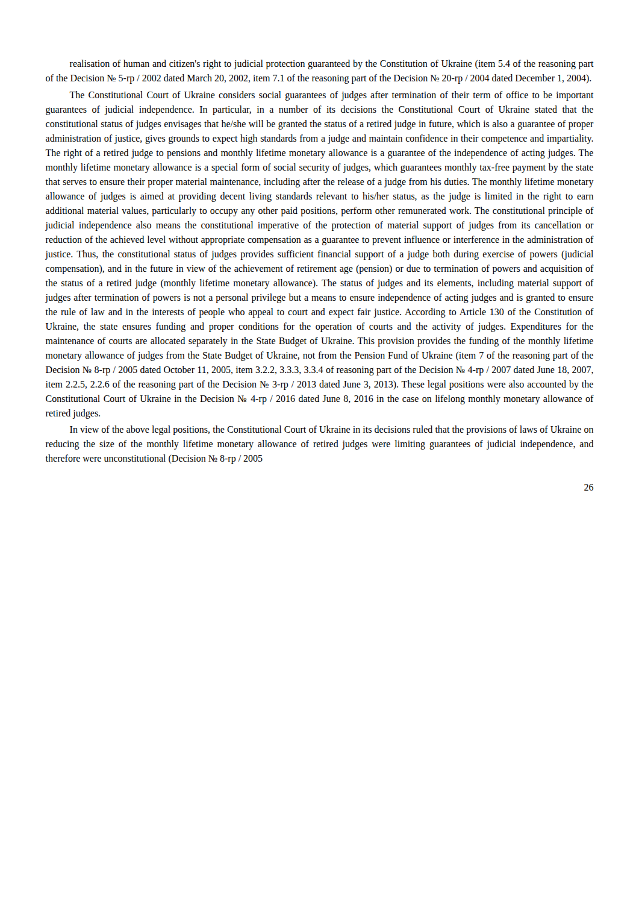realisation of human and citizen's right to judicial protection guaranteed by the Constitution of Ukraine (item 5.4 of the reasoning part of the Decision № 5-rp / 2002 dated March 20, 2002, item 7.1 of the reasoning part of the Decision № 20-rp / 2004 dated December 1, 2004).
The Constitutional Court of Ukraine considers social guarantees of judges after termination of their term of office to be important guarantees of judicial independence. In particular, in a number of its decisions the Constitutional Court of Ukraine stated that the constitutional status of judges envisages that he/she will be granted the status of a retired judge in future, which is also a guarantee of proper administration of justice, gives grounds to expect high standards from a judge and maintain confidence in their competence and impartiality. The right of a retired judge to pensions and monthly lifetime monetary allowance is a guarantee of the independence of acting judges. The monthly lifetime monetary allowance is a special form of social security of judges, which guarantees monthly tax-free payment by the state that serves to ensure their proper material maintenance, including after the release of a judge from his duties. The monthly lifetime monetary allowance of judges is aimed at providing decent living standards relevant to his/her status, as the judge is limited in the right to earn additional material values, particularly to occupy any other paid positions, perform other remunerated work. The constitutional principle of judicial independence also means the constitutional imperative of the protection of material support of judges from its cancellation or reduction of the achieved level without appropriate compensation as a guarantee to prevent influence or interference in the administration of justice. Thus, the constitutional status of judges provides sufficient financial support of a judge both during exercise of powers (judicial compensation), and in the future in view of the achievement of retirement age (pension) or due to termination of powers and acquisition of the status of a retired judge (monthly lifetime monetary allowance). The status of judges and its elements, including material support of judges after termination of powers is not a personal privilege but a means to ensure independence of acting judges and is granted to ensure the rule of law and in the interests of people who appeal to court and expect fair justice. According to Article 130 of the Constitution of Ukraine, the state ensures funding and proper conditions for the operation of courts and the activity of judges. Expenditures for the maintenance of courts are allocated separately in the State Budget of Ukraine. This provision provides the funding of the monthly lifetime monetary allowance of judges from the State Budget of Ukraine, not from the Pension Fund of Ukraine (item 7 of the reasoning part of the Decision № 8-rp / 2005 dated October 11, 2005, item 3.2.2, 3.3.3, 3.3.4 of reasoning part of the Decision № 4-rp / 2007 dated June 18, 2007, item 2.2.5, 2.2.6 of the reasoning part of the Decision № 3-rp / 2013 dated June 3, 2013). These legal positions were also accounted by the Constitutional Court of Ukraine in the Decision № 4-rp / 2016 dated June 8, 2016 in the case on lifelong monthly monetary allowance of retired judges.
In view of the above legal positions, the Constitutional Court of Ukraine in its decisions ruled that the provisions of laws of Ukraine on reducing the size of the monthly lifetime monetary allowance of retired judges were limiting guarantees of judicial independence, and therefore were unconstitutional (Decision № 8-rp / 2005
26